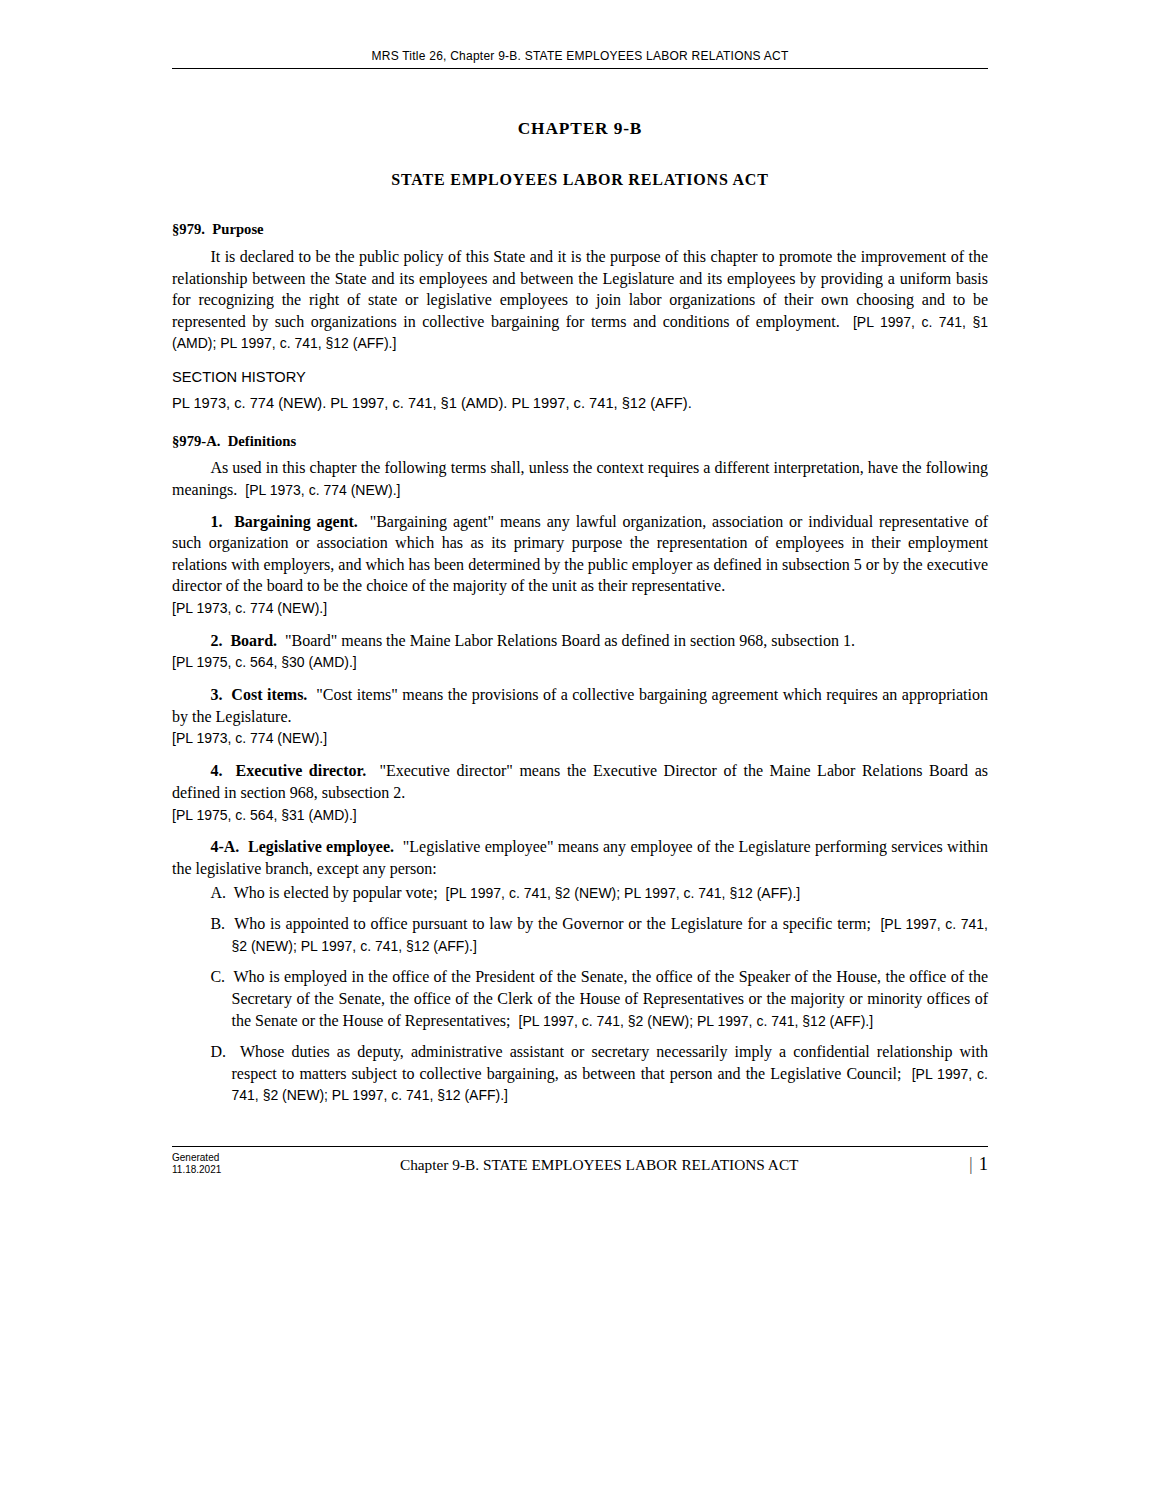MRS Title 26, Chapter 9-B. STATE EMPLOYEES LABOR RELATIONS ACT
CHAPTER 9-B
STATE EMPLOYEES LABOR RELATIONS ACT
§979. Purpose
It is declared to be the public policy of this State and it is the purpose of this chapter to promote the improvement of the relationship between the State and its employees and between the Legislature and its employees by providing a uniform basis for recognizing the right of state or legislative employees to join labor organizations of their own choosing and to be represented by such organizations in collective bargaining for terms and conditions of employment. [PL 1997, c. 741, §1 (AMD); PL 1997, c. 741, §12 (AFF).]
SECTION HISTORY
PL 1973, c. 774 (NEW). PL 1997, c. 741, §1 (AMD). PL 1997, c. 741, §12 (AFF).
§979-A. Definitions
As used in this chapter the following terms shall, unless the context requires a different interpretation, have the following meanings. [PL 1973, c. 774 (NEW).]
1. Bargaining agent. "Bargaining agent" means any lawful organization, association or individual representative of such organization or association which has as its primary purpose the representation of employees in their employment relations with employers, and which has been determined by the public employer as defined in subsection 5 or by the executive director of the board to be the choice of the majority of the unit as their representative.
[PL 1973, c. 774 (NEW).]
2. Board. "Board" means the Maine Labor Relations Board as defined in section 968, subsection 1.
[PL 1975, c. 564, §30 (AMD).]
3. Cost items. "Cost items" means the provisions of a collective bargaining agreement which requires an appropriation by the Legislature.
[PL 1973, c. 774 (NEW).]
4. Executive director. "Executive director" means the Executive Director of the Maine Labor Relations Board as defined in section 968, subsection 2.
[PL 1975, c. 564, §31 (AMD).]
4-A. Legislative employee. "Legislative employee" means any employee of the Legislature performing services within the legislative branch, except any person:
A. Who is elected by popular vote; [PL 1997, c. 741, §2 (NEW); PL 1997, c. 741, §12 (AFF).]
B. Who is appointed to office pursuant to law by the Governor or the Legislature for a specific term; [PL 1997, c. 741, §2 (NEW); PL 1997, c. 741, §12 (AFF).]
C. Who is employed in the office of the President of the Senate, the office of the Speaker of the House, the office of the Secretary of the Senate, the office of the Clerk of the House of Representatives or the majority or minority offices of the Senate or the House of Representatives; [PL 1997, c. 741, §2 (NEW); PL 1997, c. 741, §12 (AFF).]
D. Whose duties as deputy, administrative assistant or secretary necessarily imply a confidential relationship with respect to matters subject to collective bargaining, as between that person and the Legislative Council; [PL 1997, c. 741, §2 (NEW); PL 1997, c. 741, §12 (AFF).]
Generated
11.18.2021
Chapter 9-B. STATE EMPLOYEES LABOR RELATIONS ACT
|1